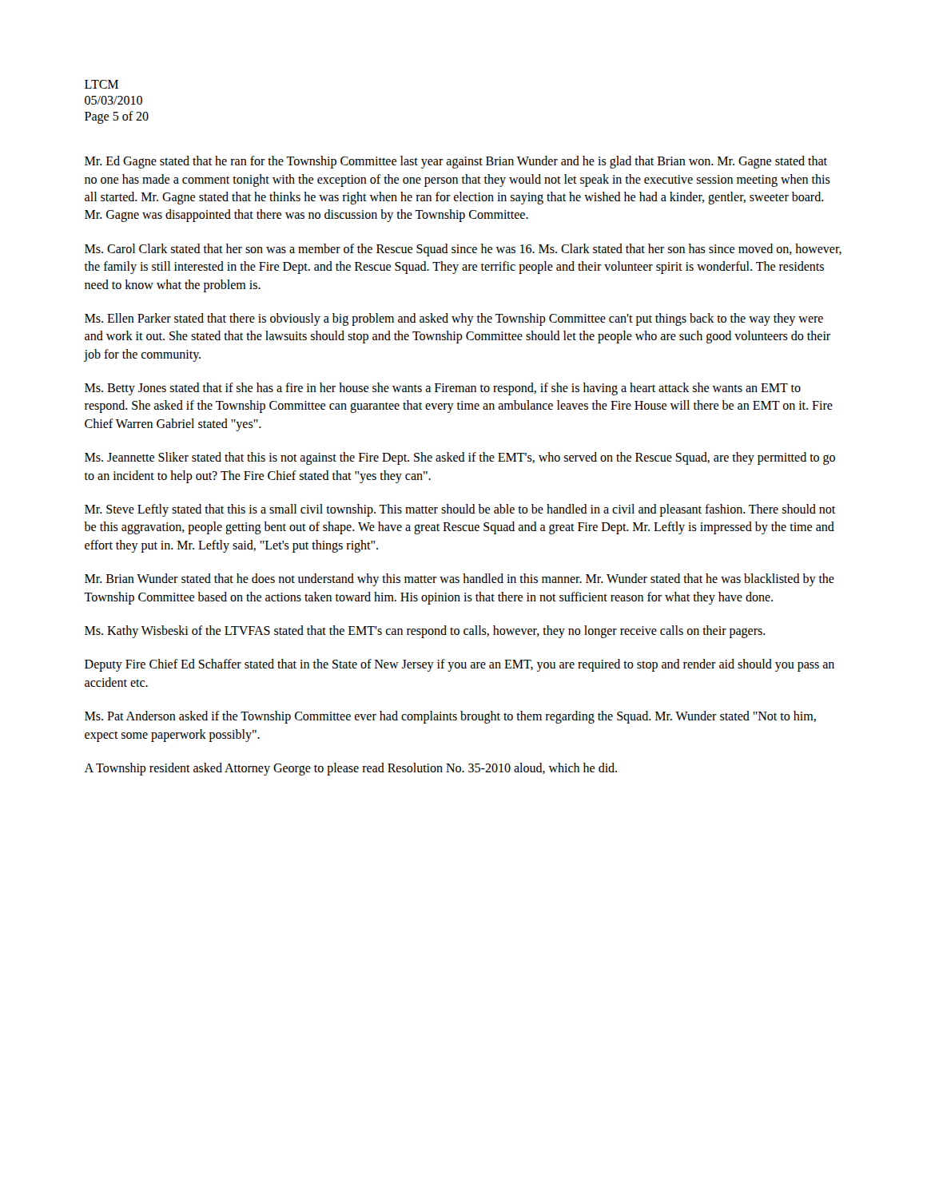LTCM
05/03/2010
Page 5 of 20
Mr. Ed Gagne stated that he ran for the Township Committee last year against Brian Wunder and he is glad that Brian won. Mr. Gagne stated that no one has made a comment tonight with the exception of the one person that they would not let speak in the executive session meeting when this all started. Mr. Gagne stated that he thinks he was right when he ran for election in saying that he wished he had a kinder, gentler, sweeter board. Mr. Gagne was disappointed that there was no discussion by the Township Committee.
Ms. Carol Clark stated that her son was a member of the Rescue Squad since he was 16. Ms. Clark stated that her son has since moved on, however, the family is still interested in the Fire Dept. and the Rescue Squad. They are terrific people and their volunteer spirit is wonderful. The residents need to know what the problem is.
Ms. Ellen Parker stated that there is obviously a big problem and asked why the Township Committee can't put things back to the way they were and work it out. She stated that the lawsuits should stop and the Township Committee should let the people who are such good volunteers do their job for the community.
Ms. Betty Jones stated that if she has a fire in her house she wants a Fireman to respond, if she is having a heart attack she wants an EMT to respond. She asked if the Township Committee can guarantee that every time an ambulance leaves the Fire House will there be an EMT on it. Fire Chief Warren Gabriel stated "yes".
Ms. Jeannette Sliker stated that this is not against the Fire Dept. She asked if the EMT's, who served on the Rescue Squad, are they permitted to go to an incident to help out? The Fire Chief stated that "yes they can".
Mr. Steve Leftly stated that this is a small civil township. This matter should be able to be handled in a civil and pleasant fashion. There should not be this aggravation, people getting bent out of shape. We have a great Rescue Squad and a great Fire Dept. Mr. Leftly is impressed by the time and effort they put in. Mr. Leftly said, "Let's put things right".
Mr. Brian Wunder stated that he does not understand why this matter was handled in this manner. Mr. Wunder stated that he was blacklisted by the Township Committee based on the actions taken toward him. His opinion is that there in not sufficient reason for what they have done.
Ms. Kathy Wisbeski of the LTVFAS stated that the EMT's can respond to calls, however, they no longer receive calls on their pagers.
Deputy Fire Chief Ed Schaffer stated that in the State of New Jersey if you are an EMT, you are required to stop and render aid should you pass an accident etc.
Ms. Pat Anderson asked if the Township Committee ever had complaints brought to them regarding the Squad. Mr. Wunder stated "Not to him, expect some paperwork possibly".
A Township resident asked Attorney George to please read Resolution No. 35-2010 aloud, which he did.